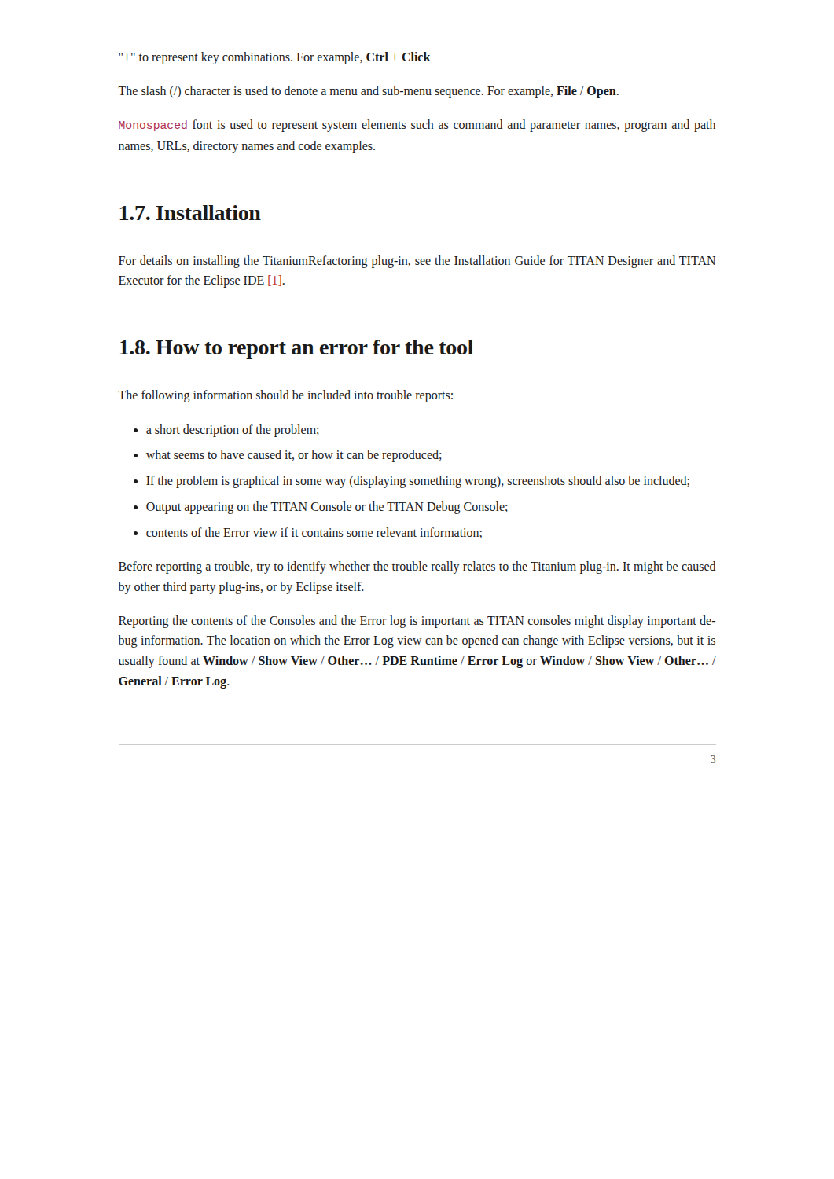"+" to represent key combinations. For example, Ctrl + Click
The slash (/) character is used to denote a menu and sub-menu sequence. For example, File / Open.
Monospaced font is used to represent system elements such as command and parameter names, program and path names, URLs, directory names and code examples.
1.7. Installation
For details on installing the TitaniumRefactoring plug-in, see the Installation Guide for TITAN Designer and TITAN Executor for the Eclipse IDE [1].
1.8. How to report an error for the tool
The following information should be included into trouble reports:
a short description of the problem;
what seems to have caused it, or how it can be reproduced;
If the problem is graphical in some way (displaying something wrong), screenshots should also be included;
Output appearing on the TITAN Console or the TITAN Debug Console;
contents of the Error view if it contains some relevant information;
Before reporting a trouble, try to identify whether the trouble really relates to the Titanium plug-in. It might be caused by other third party plug-ins, or by Eclipse itself.
Reporting the contents of the Consoles and the Error log is important as TITAN consoles might display important debug information. The location on which the Error Log view can be opened can change with Eclipse versions, but it is usually found at Window / Show View / Other… / PDE Runtime / Error Log or Window / Show View / Other… / General / Error Log.
3